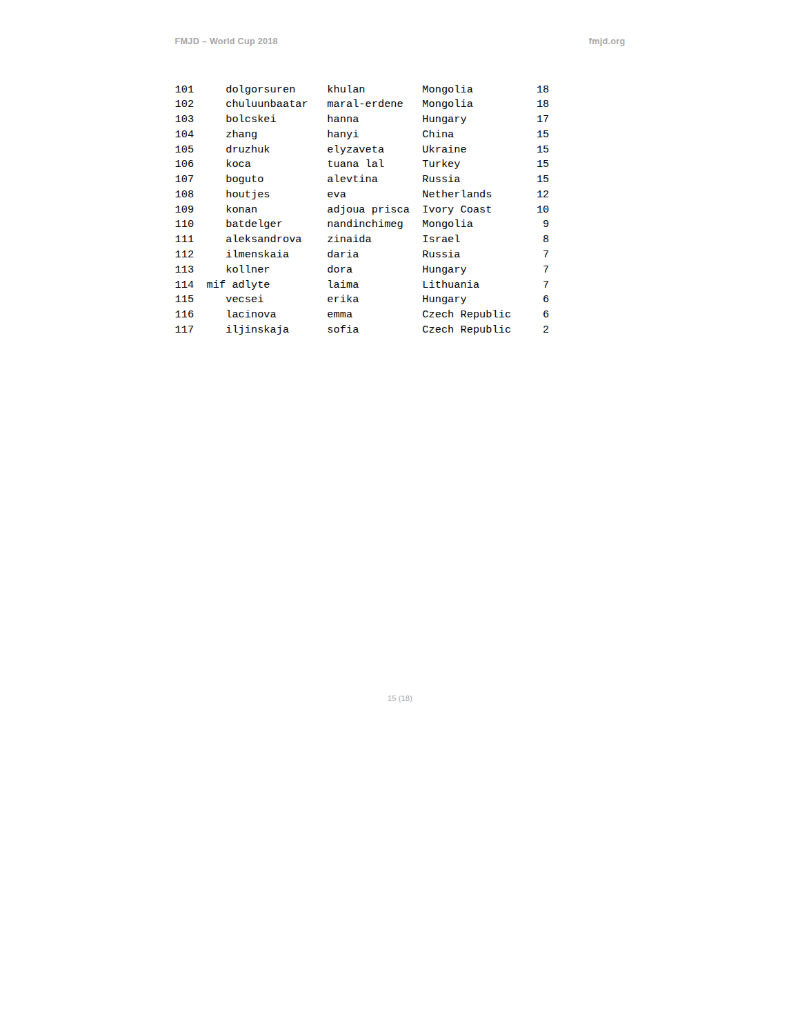FMJD – World Cup 2018
fmjd.org
101     dolgorsuren     khulan         Mongolia          18
102     chuluunbaatar   maral-erdene   Mongolia          18
103     bolcskei        hanna          Hungary           17
104     zhang           hanyi          China             15
105     druzhuk         elyzaveta      Ukraine           15
106     koca            tuana lal      Turkey            15
107     boguto          alevtina       Russia            15
108     houtjes         eva            Netherlands       12
109     konan           adjoua prisca  Ivory Coast       10
110     batdelger       nandinchimeg   Mongolia           9
111     aleksandrova    zinaida        Israel             8
112     ilmenskaia      daria          Russia             7
113     kollner         dora           Hungary            7
114  mif adlyte         laima          Lithuania          7
115     vecsei          erika          Hungary            6
116     lacinova        emma           Czech Republic     6
117     iljinskaja      sofia          Czech Republic     2
15 (18)